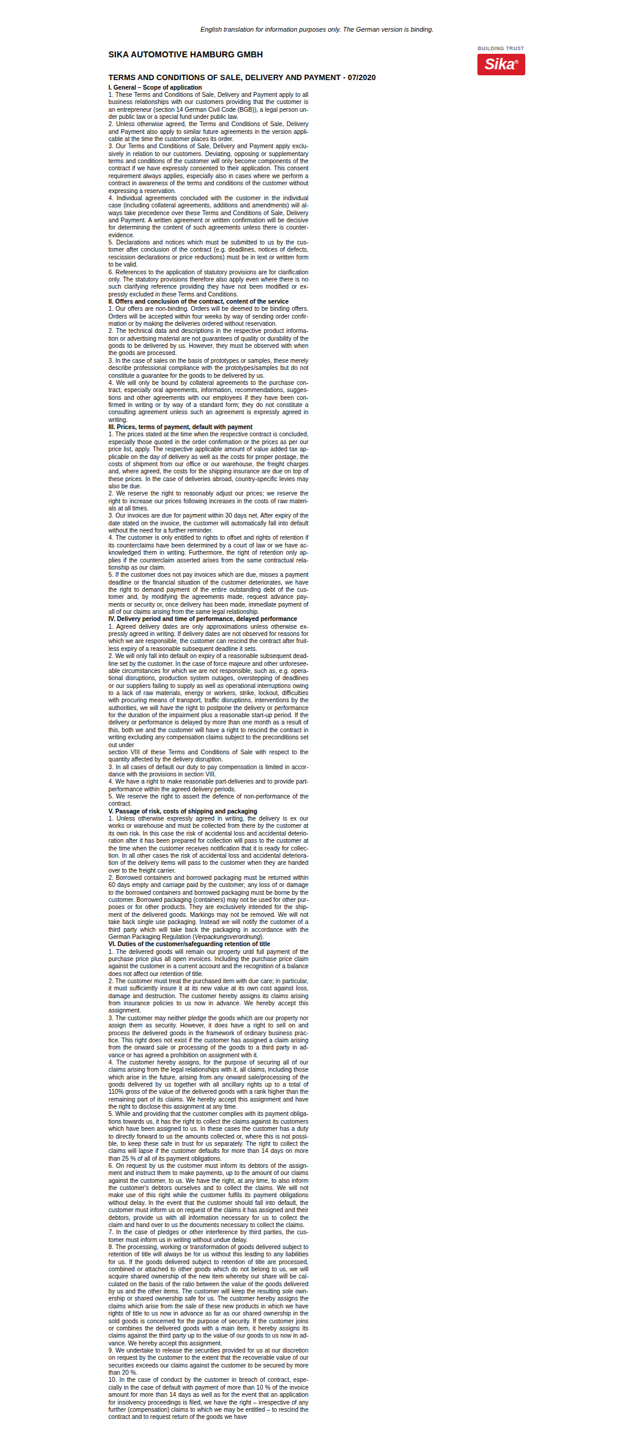English translation for information purposes only. The German version is binding.
BUILDING TRUST Sika®
SIKA AUTOMOTIVE HAMBURG GMBH
TERMS AND CONDITIONS OF SALE, DELIVERY AND PAYMENT - 07/2020
I. General – Scope of application
1. These Terms and Conditions of Sale, Delivery and Payment apply to all business relationships with our customers providing that the customer is an entrepreneur (section 14 German Civil Code (BGB)), a legal person under public law or a special fund under public law.
2. Unless otherwise agreed, the Terms and Conditions of Sale, Delivery and Payment also apply to similar future agreements in the version applicable at the time the customer places its order.
3. Our Terms and Conditions of Sale, Delivery and Payment apply exclusively in relation to our customers. Deviating, opposing or supplementary terms and conditions of the customer will only become components of the contract if we have expressly consented to their application. This consent requirement always applies, especially also in cases where we perform a contract in awareness of the terms and conditions of the customer without expressing a reservation.
4. Individual agreements concluded with the customer in the individual case (including collateral agreements, additions and amendments) will always take precedence over these Terms and Conditions of Sale, Delivery and Payment. A written agreement or written confirmation will be decisive for determining the content of such agreements unless there is counter-evidence.
5. Declarations and notices which must be submitted to us by the customer after conclusion of the contract (e.g. deadlines, notices of defects, rescission declarations or price reductions) must be in text or written form to be valid.
6. References to the application of statutory provisions are for clarification only. The statutory provisions therefore also apply even where there is no such clarifying reference providing they have not been modified or expressly excluded in these Terms and Conditions.
II. Offers and conclusion of the contract, content of the service
1. Our offers are non-binding. Orders will be deemed to be binding offers. Orders will be accepted within four weeks by way of sending order confirmation or by making the deliveries ordered without reservation.
2. The technical data and descriptions in the respective product information or advertising material are not guarantees of quality or durability of the goods to be delivered by us. However, they must be observed with when the goods are processed.
3. In the case of sales on the basis of prototypes or samples, these merely describe professional compliance with the prototypes/samples but do not constitute a guarantee for the goods to be delivered by us.
4. We will only be bound by collateral agreements to the purchase contract, especially oral agreements, information, recommendations, suggestions and other agreements with our employees if they have been confirmed in writing or by way of a standard form; they do not constitute a consulting agreement unless such an agreement is expressly agreed in writing.
III. Prices, terms of payment, default with payment
1. The prices stated at the time when the respective contract is concluded, especially those quoted in the order confirmation or the prices as per our price list, apply. The respective applicable amount of value added tax applicable on the day of delivery as well as the costs for proper postage, the costs of shipment from our office or our warehouse, the freight charges and, where agreed, the costs for the shipping insurance are due on top of these prices. In the case of deliveries abroad, country-specific levies may also be due.
2. We reserve the right to reasonably adjust our prices; we reserve the right to increase our prices following increases in the costs of raw materials at all times.
3. Our invoices are due for payment within 30 days net. After expiry of the date stated on the invoice, the customer will automatically fall into default without the need for a further reminder.
4. The customer is only entitled to rights to offset and rights of retention if its counterclaims have been determined by a court of law or we have acknowledged them in writing. Furthermore, the right of retention only applies if the counterclaim asserted arises from the same contractual relationship as our claim.
5. If the customer does not pay invoices which are due, misses a payment deadline or the financial situation of the customer deteriorates, we have the right to demand payment of the entire outstanding debt of the customer and, by modifying the agreements made, request advance payments or security or, once delivery has been made, immediate payment of all of our claims arising from the same legal relationship.
IV. Delivery period and time of performance, delayed performance
1. Agreed delivery dates are only approximations unless otherwise expressly agreed in writing. If delivery dates are not observed for reasons for which we are responsible, the customer can rescind the contract after fruitless expiry of a reasonable subsequent deadline it sets.
2. We will only fall into default on expiry of a reasonable subsequent deadline set by the customer. In the case of force majeure and other unforeseeable circumstances for which we are not responsible, such as, e.g. operational disruptions, production system outages, overstepping of deadlines or our suppliers failing to supply as well as operational interruptions owing to a lack of raw materials, energy or workers, strike, lockout, difficulties with procuring means of transport, traffic disruptions, interventions by the authorities, we will have the right to postpone the delivery or performance for the duration of the impairment plus a reasonable start-up period. If the delivery or performance is delayed by more than one month as a result of this, both we and the customer will have a right to rescind the contract in writing excluding any compensation claims subject to the preconditions set out under
section VIII of these Terms and Conditions of Sale with respect to the quantity affected by the delivery disruption.
3. In all cases of default our duty to pay compensation is limited in accordance with the provisions in section VIII.
4. We have a right to make reasonable part-deliveries and to provide part-performance within the agreed delivery periods.
5. We reserve the right to assert the defence of non-performance of the contract.
V. Passage of risk, costs of shipping and packaging
1. Unless otherwise expressly agreed in writing, the delivery is ex our works or warehouse and must be collected from there by the customer at its own risk. In this case the risk of accidental loss and accidental deterioration after it has been prepared for collection will pass to the customer at the time when the customer receives notification that it is ready for collection. In all other cases the risk of accidental loss and accidental deterioration of the delivery items will pass to the customer when they are handed over to the freight carrier.
2. Borrowed containers and borrowed packaging must be returned within 60 days empty and carriage paid by the customer; any loss of or damage to the borrowed containers and borrowed packaging must be borne by the customer. Borrowed packaging (containers) may not be used for other purposes or for other products. They are exclusively intended for the shipment of the delivered goods. Markings may not be removed. We will not take back single use packaging. Instead we will notify the customer of a third party which will take back the packaging in accordance with the German Packaging Regulation (Verpackungsverordnung).
VI. Duties of the customer/safeguarding retention of title
1. The delivered goods will remain our property until full payment of the purchase price plus all open invoices. Including the purchase price claim against the customer in a current account and the recognition of a balance does not affect our retention of title.
2. The customer must treat the purchased item with due care; in particular, it must sufficiently insure it at its new value at its own cost against loss, damage and destruction. The customer hereby assigns its claims arising from insurance policies to us now in advance. We hereby accept this assignment.
3. The customer may neither pledge the goods which are our property nor assign them as security. However, it does have a right to sell on and process the delivered goods in the framework of ordinary business practice. This right does not exist if the customer has assigned a claim arising from the onward sale or processing of the goods to a third party in advance or has agreed a prohibition on assignment with it.
4. The customer hereby assigns, for the purpose of securing all of our claims arising from the legal relationships with it, all claims, including those which arise in the future, arising from any onward sale/processing of the goods delivered by us together with all ancillary rights up to a total of 110% gross of the value of the delivered goods with a rank higher than the remaining part of its claims. We hereby accept this assignment and have the right to disclose this assignment at any time.
5. While and providing that the customer complies with its payment obligations towards us, it has the right to collect the claims against its customers which have been assigned to us. In these cases the customer has a duty to directly forward to us the amounts collected or, where this is not possible, to keep these safe in trust for us separately. The right to collect the claims will lapse if the customer defaults for more than 14 days on more than 25 % of all of its payment obligations.
6. On request by us the customer must inform its debtors of the assignment and instruct them to make payments, up to the amount of our claims against the customer, to us. We have the right, at any time, to also inform the customer's debtors ourselves and to collect the claims. We will not make use of this right while the customer fulfils its payment obligations without delay. In the event that the customer should fall into default, the customer must inform us on request of the claims it has assigned and their debtors, provide us with all information necessary for us to collect the claim and hand over to us the documents necessary to collect the claims.
7. In the case of pledges or other interference by third parties, the customer must inform us in writing without undue delay.
8. The processing, working or transformation of goods delivered subject to retention of title will always be for us without this leading to any liabilities for us. If the goods delivered subject to retention of title are processed, combined or attached to other goods which do not belong to us, we will acquire shared ownership of the new item whereby our share will be calculated on the basis of the ratio between the value of the goods delivered by us and the other items. The customer will keep the resulting sole ownership or shared ownership safe for us. The customer hereby assigns the claims which arise from the sale of these new products in which we have rights of title to us now in advance as far as our shared ownership in the sold goods is concerned for the purpose of security. If the customer joins or combines the delivered goods with a main item, it hereby assigns its claims against the third party up to the value of our goods to us now in advance. We hereby accept this assignment.
9. We undertake to release the securities provided for us at our discretion on request by the customer to the extent that the recoverable value of our securities exceeds our claims against the customer to be secured by more than 20 %.
10. In the case of conduct by the customer in breach of contract, especially in the case of default with payment of more than 10 % of the invoice amount for more than 14 days as well as for the event that an application for insolvency proceedings is filed, we have the right – irrespective of any further (compensation) claims to which we may be entitled – to rescind the contract and to request return of the goods we have